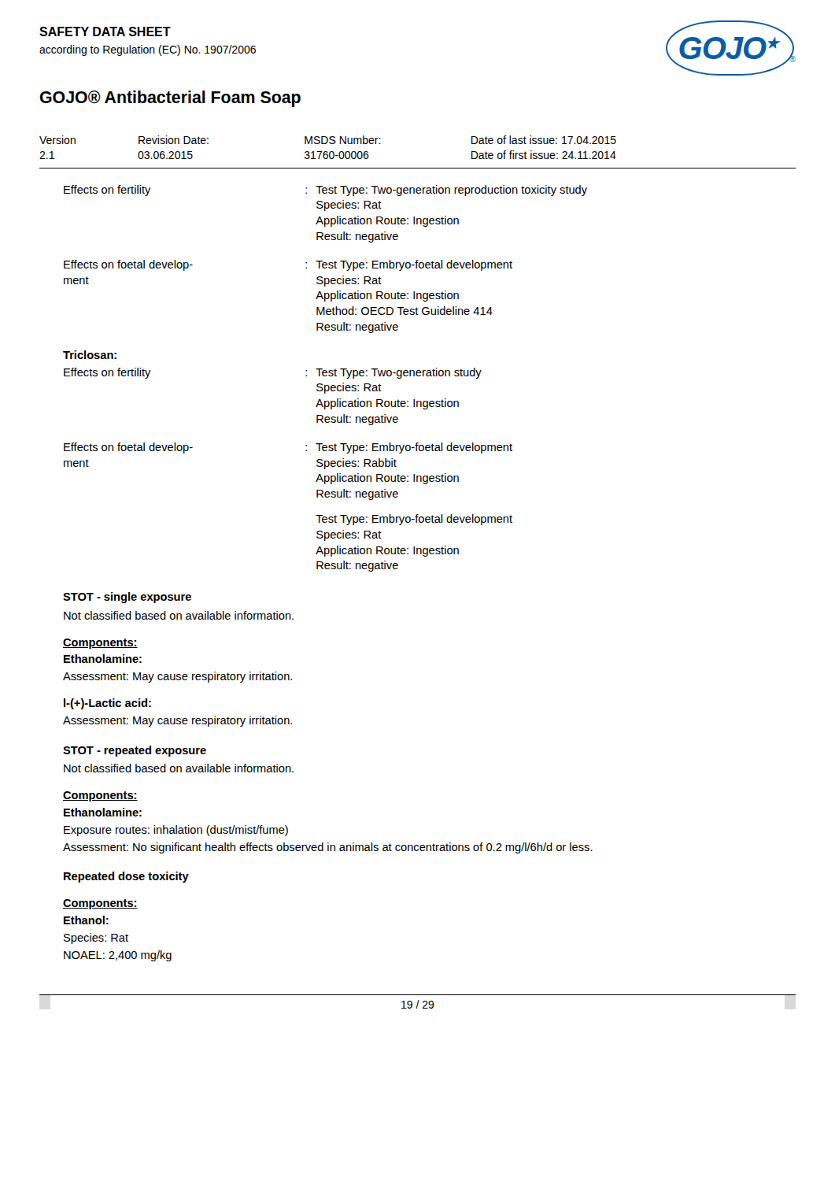SAFETY DATA SHEET
according to Regulation (EC) No. 1907/2006
GOJO★®
GOJO® Antibacterial Foam Soap
| Version 2.1 | Revision Date: 03.06.2015 | MSDS Number: 31760-00006 | Date of last issue: 17.04.2015 Date of first issue: 24.11.2014 |
| Effects on fertility | : | Test Type: Two-generation reproduction toxicity study Species: Rat Application Route: Ingestion Result: negative |
| Effects on foetal develop- ment | : | Test Type: Embryo-foetal development Species: Rat Application Route: Ingestion Method: OECD Test Guideline 414 Result: negative |
Triclosan:
| Effects on fertility | : | Test Type: Two-generation study Species: Rat Application Route: Ingestion Result: negative |
| Effects on foetal develop- ment | : | Test Type: Embryo-foetal development Species: Rabbit Application Route: Ingestion Result: negative Test Type: Embryo-foetal development Species: Rat Application Route: Ingestion Result: negative |
STOT - single exposure
Not classified based on available information.
Components:
Ethanolamine:
Assessment: May cause respiratory irritation.
l-(+)-Lactic acid:
Assessment: May cause respiratory irritation.
STOT - repeated exposure
Not classified based on available information.
Components:
Ethanolamine:
Exposure routes: inhalation (dust/mist/fume)
Assessment: No significant health effects observed in animals at concentrations of 0.2 mg/l/6h/d or less.
Repeated dose toxicity
Components:
Ethanol:
Species: Rat
NOAEL: 2,400 mg/kg
19 / 29